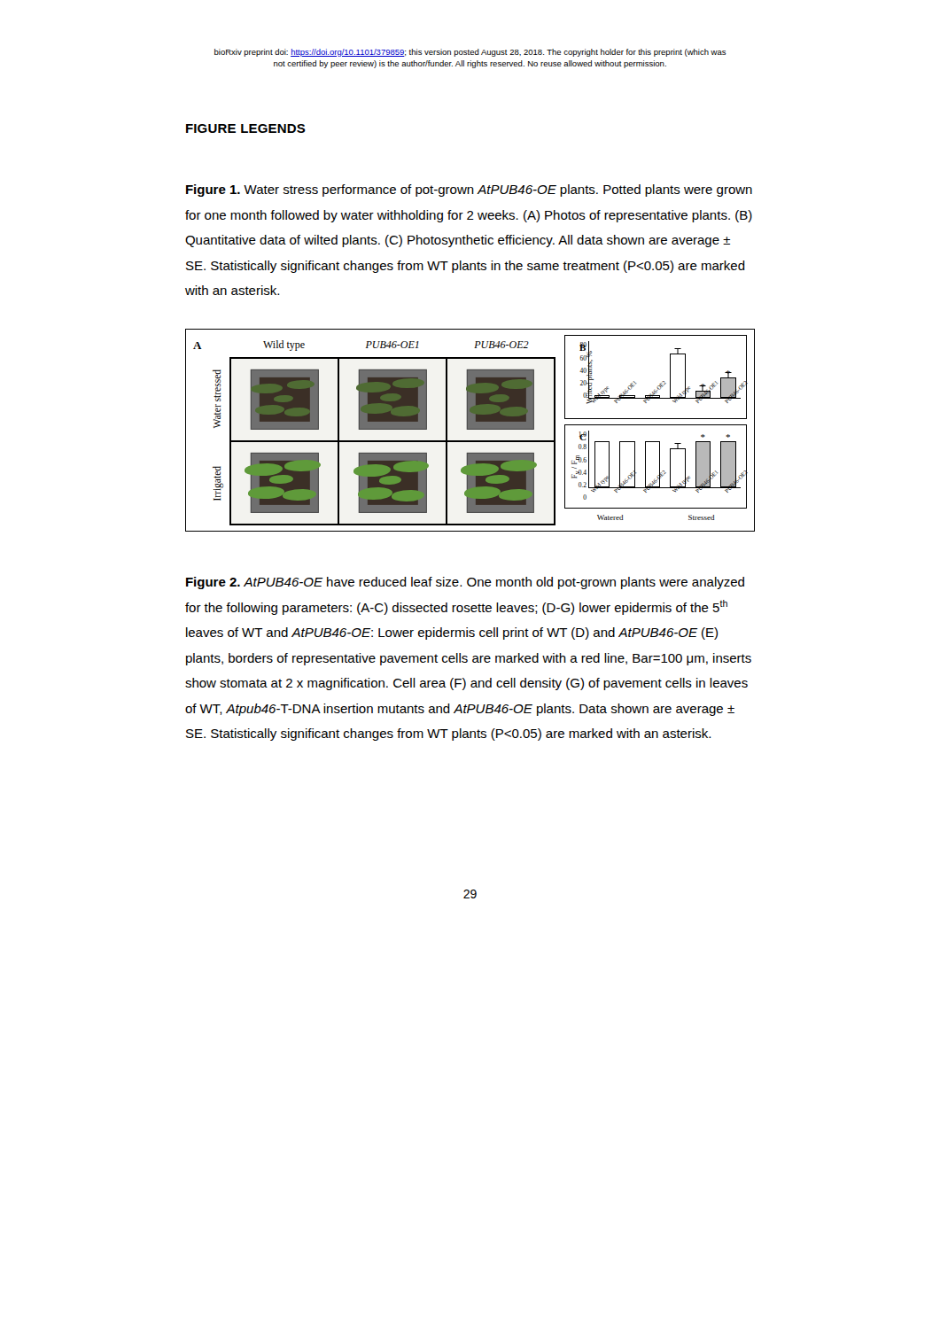bioRxiv preprint doi: https://doi.org/10.1101/379859; this version posted August 28, 2018. The copyright holder for this preprint (which was
not certified by peer review) is the author/funder. All rights reserved. No reuse allowed without permission.
FIGURE LEGENDS
Figure 1. Water stress performance of pot-grown AtPUB46-OE plants. Potted plants were grown for one month followed by water withholding for 2 weeks. (A) Photos of representative plants. (B) Quantitative data of wilted plants. (C) Photosynthetic efficiency. All data shown are average ± SE. Statistically significant changes from WT plants in the same treatment (P<0.05) are marked with an asterisk.
A
Wild type
PUB46-OE1
PUB46-OE2
Water stressed
Irrigated
Wilted plants, %
B
806040200
*
*
Wild type PUB46-OE1 PUB46-OE2 Wild type PUB46-OE1 PUB46-OE2
Fv / Fm
C
1.00.80.60.40.20
*
*
Wild type PUB46-OE1 PUB46-OE2 Wild type PUB46-OE1 PUB46-OE2
Watered Stressed
Figure 2. AtPUB46-OE have reduced leaf size. One month old pot-grown plants were analyzed for the following parameters: (A-C) dissected rosette leaves; (D-G) lower epidermis of the 5th leaves of WT and AtPUB46-OE: Lower epidermis cell print of WT (D) and AtPUB46-OE (E) plants, borders of representative pavement cells are marked with a red line, Bar=100 μm, inserts show stomata at 2 x magnification. Cell area (F) and cell density (G) of pavement cells in leaves of WT, Atpub46-T-DNA insertion mutants and AtPUB46-OE plants. Data shown are average ± SE. Statistically significant changes from WT plants (P<0.05) are marked with an asterisk.
29